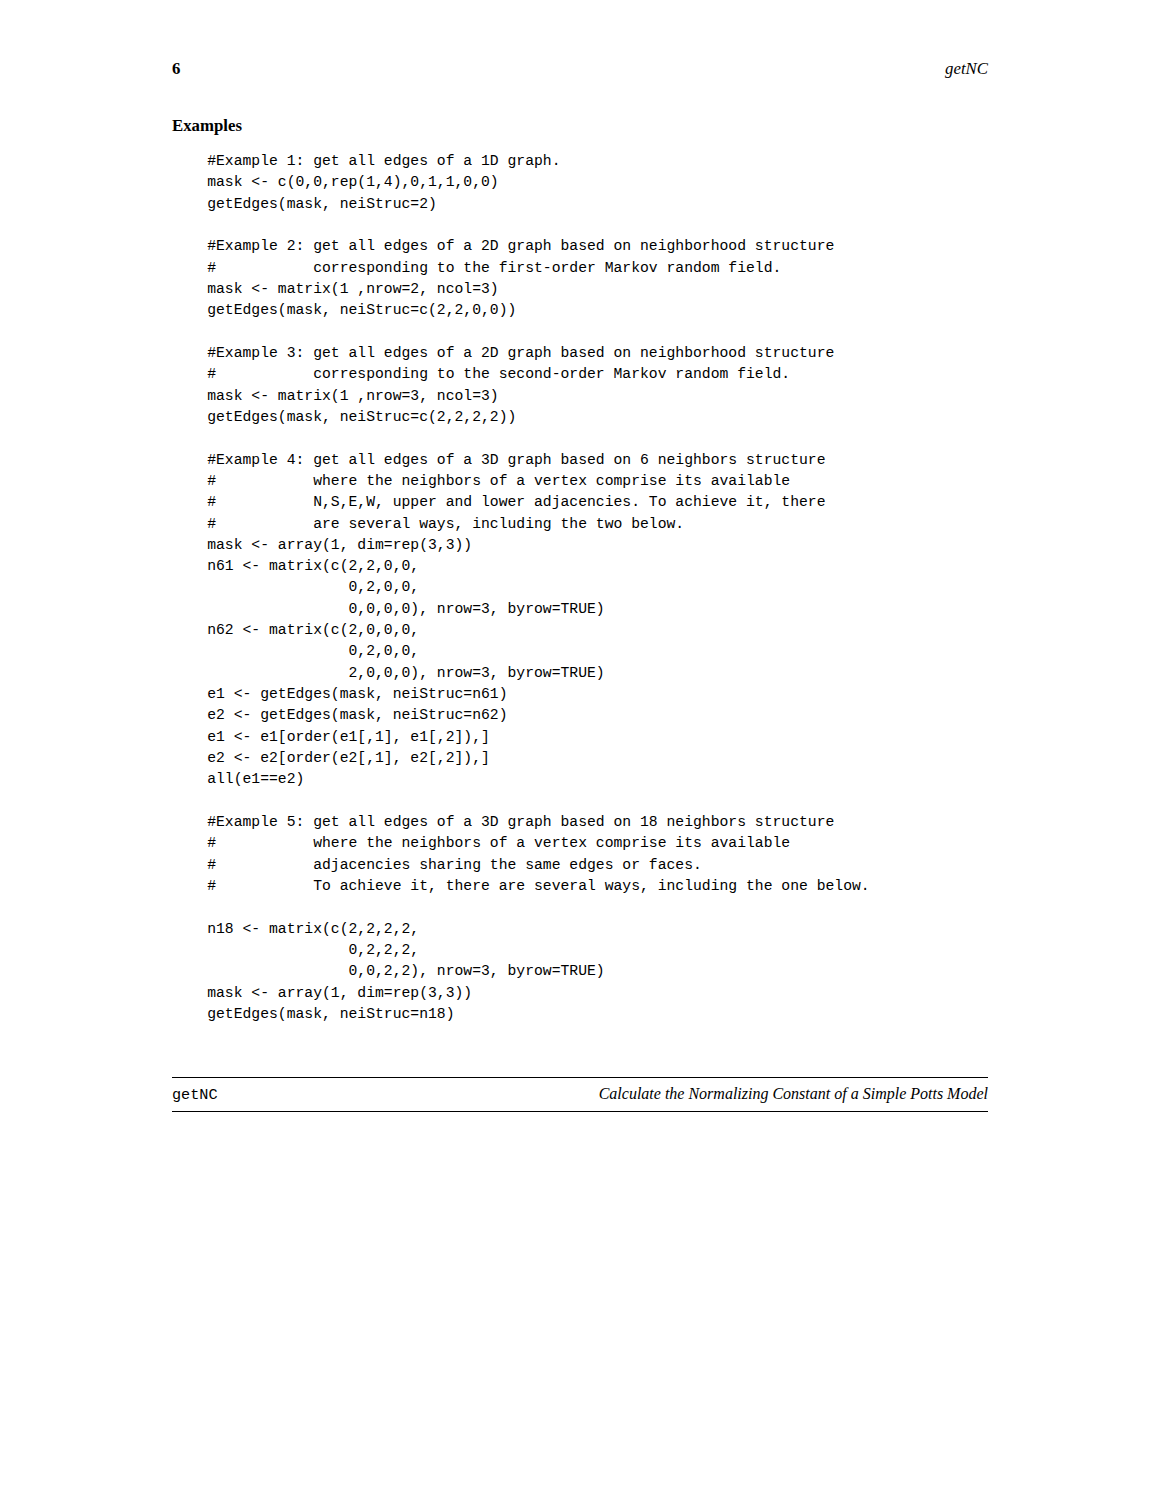6 getNC
Examples
#Example 1: get all edges of a 1D graph.
mask <- c(0,0,rep(1,4),0,1,1,0,0)
getEdges(mask, neiStruc=2)

#Example 2: get all edges of a 2D graph based on neighborhood structure
#           corresponding to the first-order Markov random field.
mask <- matrix(1 ,nrow=2, ncol=3)
getEdges(mask, neiStruc=c(2,2,0,0))

#Example 3: get all edges of a 2D graph based on neighborhood structure
#           corresponding to the second-order Markov random field.
mask <- matrix(1 ,nrow=3, ncol=3)
getEdges(mask, neiStruc=c(2,2,2,2))

#Example 4: get all edges of a 3D graph based on 6 neighbors structure
#           where the neighbors of a vertex comprise its available
#           N,S,E,W, upper and lower adjacencies. To achieve it, there
#           are several ways, including the two below.
mask <- array(1, dim=rep(3,3))
n61 <- matrix(c(2,2,0,0,
                0,2,0,0,
                0,0,0,0), nrow=3, byrow=TRUE)
n62 <- matrix(c(2,0,0,0,
                0,2,0,0,
                2,0,0,0), nrow=3, byrow=TRUE)
e1 <- getEdges(mask, neiStruc=n61)
e2 <- getEdges(mask, neiStruc=n62)
e1 <- e1[order(e1[,1], e1[,2]),]
e2 <- e2[order(e2[,1], e2[,2]),]
all(e1==e2)

#Example 5: get all edges of a 3D graph based on 18 neighbors structure
#           where the neighbors of a vertex comprise its available
#           adjacencies sharing the same edges or faces.
#           To achieve it, there are several ways, including the one below.

n18 <- matrix(c(2,2,2,2,
                0,2,2,2,
                0,0,2,2), nrow=3, byrow=TRUE)
mask <- array(1, dim=rep(3,3))
getEdges(mask, neiStruc=n18)
getNC Calculate the Normalizing Constant of a Simple Potts Model